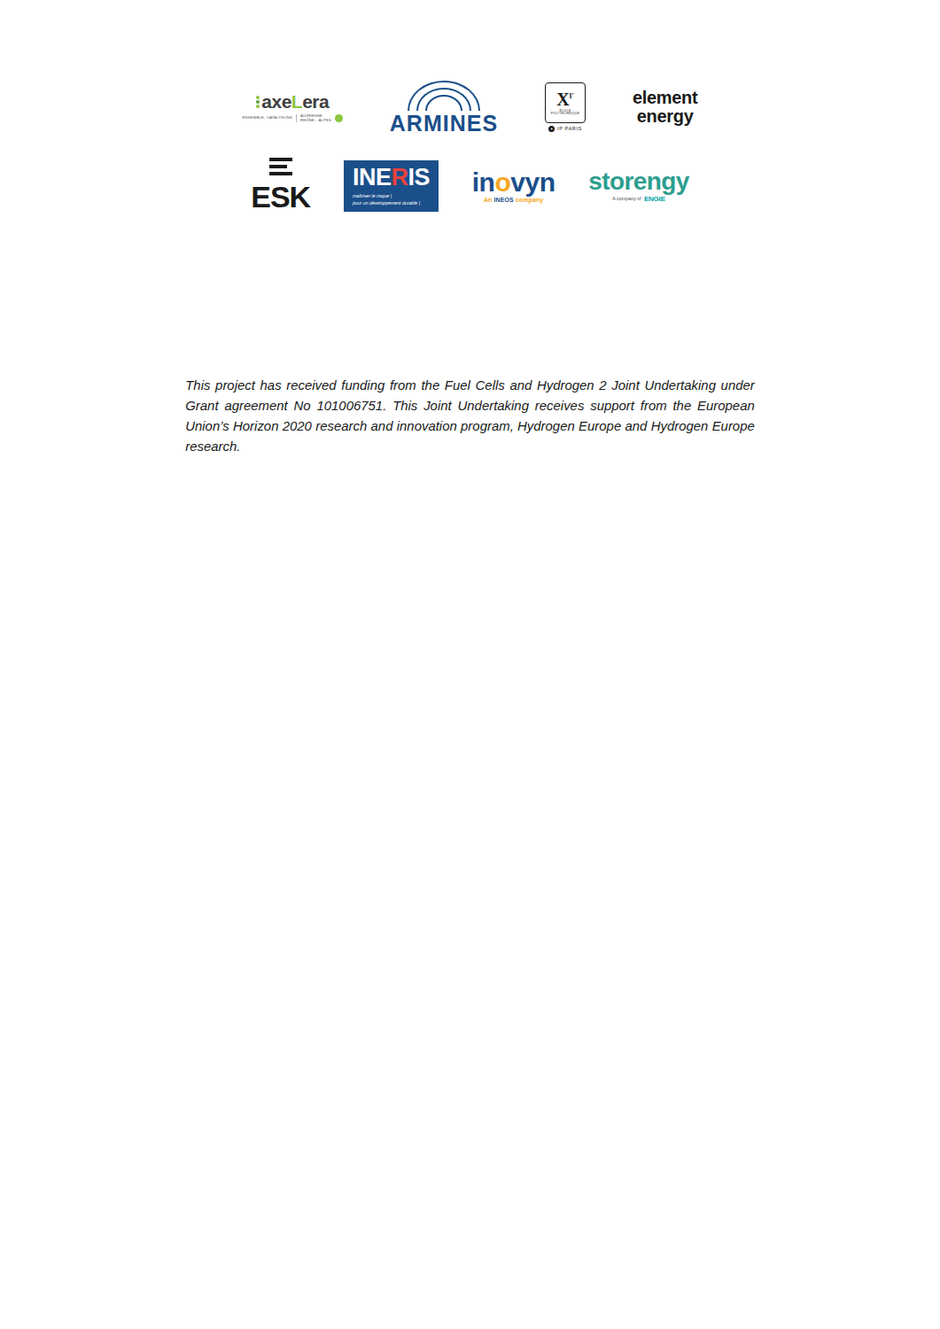axeLera
ENSEMBLE, CATALYSONS Auvergne
Rhône - Alpes
ARMINES
Xl'
École
Polytechnique
✦ IP PARIS
element energy
ESK
INERIS
maîtriser le risque |
pour un développement durable |
inovyn
An INEOS company
storengy
A company of ENGIE
This project has received funding from the Fuel Cells and Hydrogen 2 Joint Undertaking under Grant agreement No 101006751. This Joint Undertaking receives support from the European Union’s Horizon 2020 research and innovation program, Hydrogen Europe and Hydrogen Europe research.